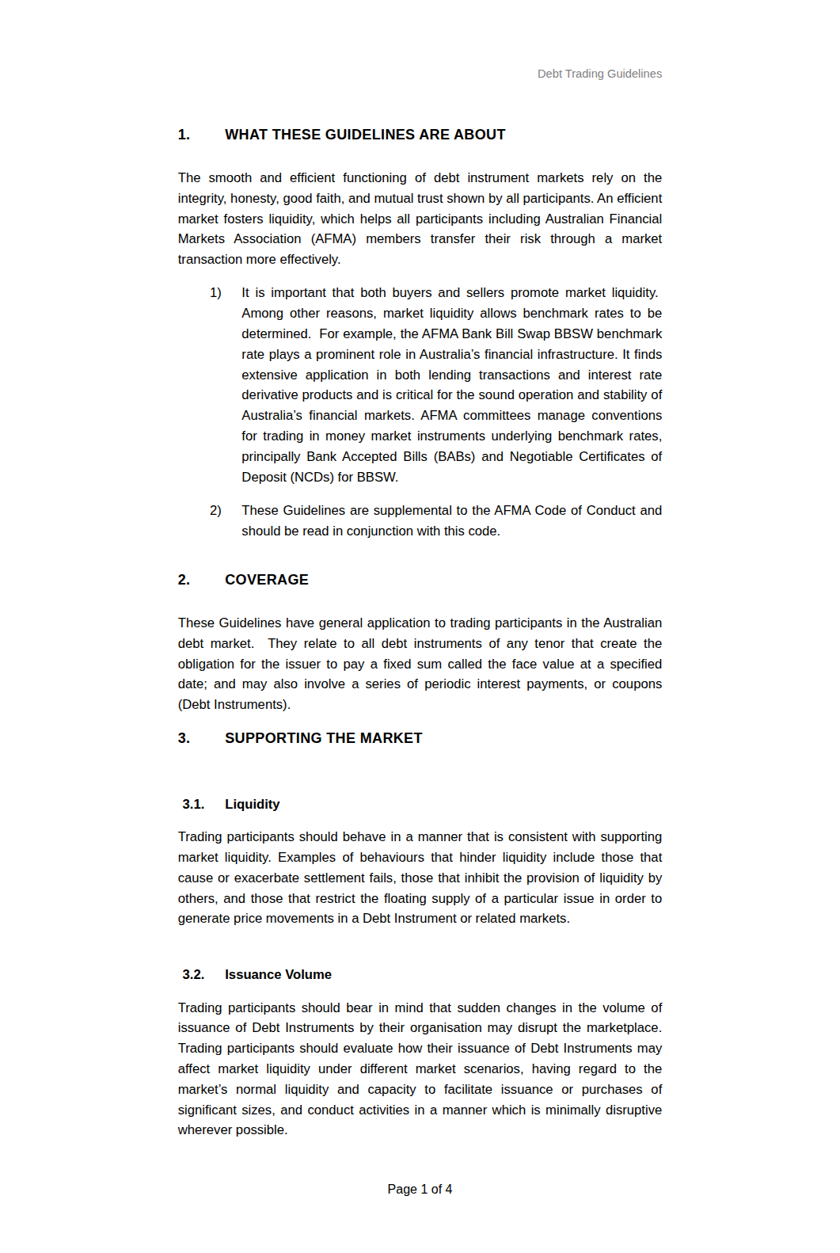Debt Trading Guidelines
1. WHAT THESE GUIDELINES ARE ABOUT
The smooth and efficient functioning of debt instrument markets rely on the integrity, honesty, good faith, and mutual trust shown by all participants. An efficient market fosters liquidity, which helps all participants including Australian Financial Markets Association (AFMA) members transfer their risk through a market transaction more effectively.
It is important that both buyers and sellers promote market liquidity. Among other reasons, market liquidity allows benchmark rates to be determined. For example, the AFMA Bank Bill Swap BBSW benchmark rate plays a prominent role in Australia’s financial infrastructure. It finds extensive application in both lending transactions and interest rate derivative products and is critical for the sound operation and stability of Australia’s financial markets. AFMA committees manage conventions for trading in money market instruments underlying benchmark rates, principally Bank Accepted Bills (BABs) and Negotiable Certificates of Deposit (NCDs) for BBSW.
These Guidelines are supplemental to the AFMA Code of Conduct and should be read in conjunction with this code.
2. COVERAGE
These Guidelines have general application to trading participants in the Australian debt market. They relate to all debt instruments of any tenor that create the obligation for the issuer to pay a fixed sum called the face value at a specified date; and may also involve a series of periodic interest payments, or coupons (Debt Instruments).
3. SUPPORTING THE MARKET
3.1. Liquidity
Trading participants should behave in a manner that is consistent with supporting market liquidity. Examples of behaviours that hinder liquidity include those that cause or exacerbate settlement fails, those that inhibit the provision of liquidity by others, and those that restrict the floating supply of a particular issue in order to generate price movements in a Debt Instrument or related markets.
3.2. Issuance Volume
Trading participants should bear in mind that sudden changes in the volume of issuance of Debt Instruments by their organisation may disrupt the marketplace. Trading participants should evaluate how their issuance of Debt Instruments may affect market liquidity under different market scenarios, having regard to the market’s normal liquidity and capacity to facilitate issuance or purchases of significant sizes, and conduct activities in a manner which is minimally disruptive wherever possible.
Page 1 of 4